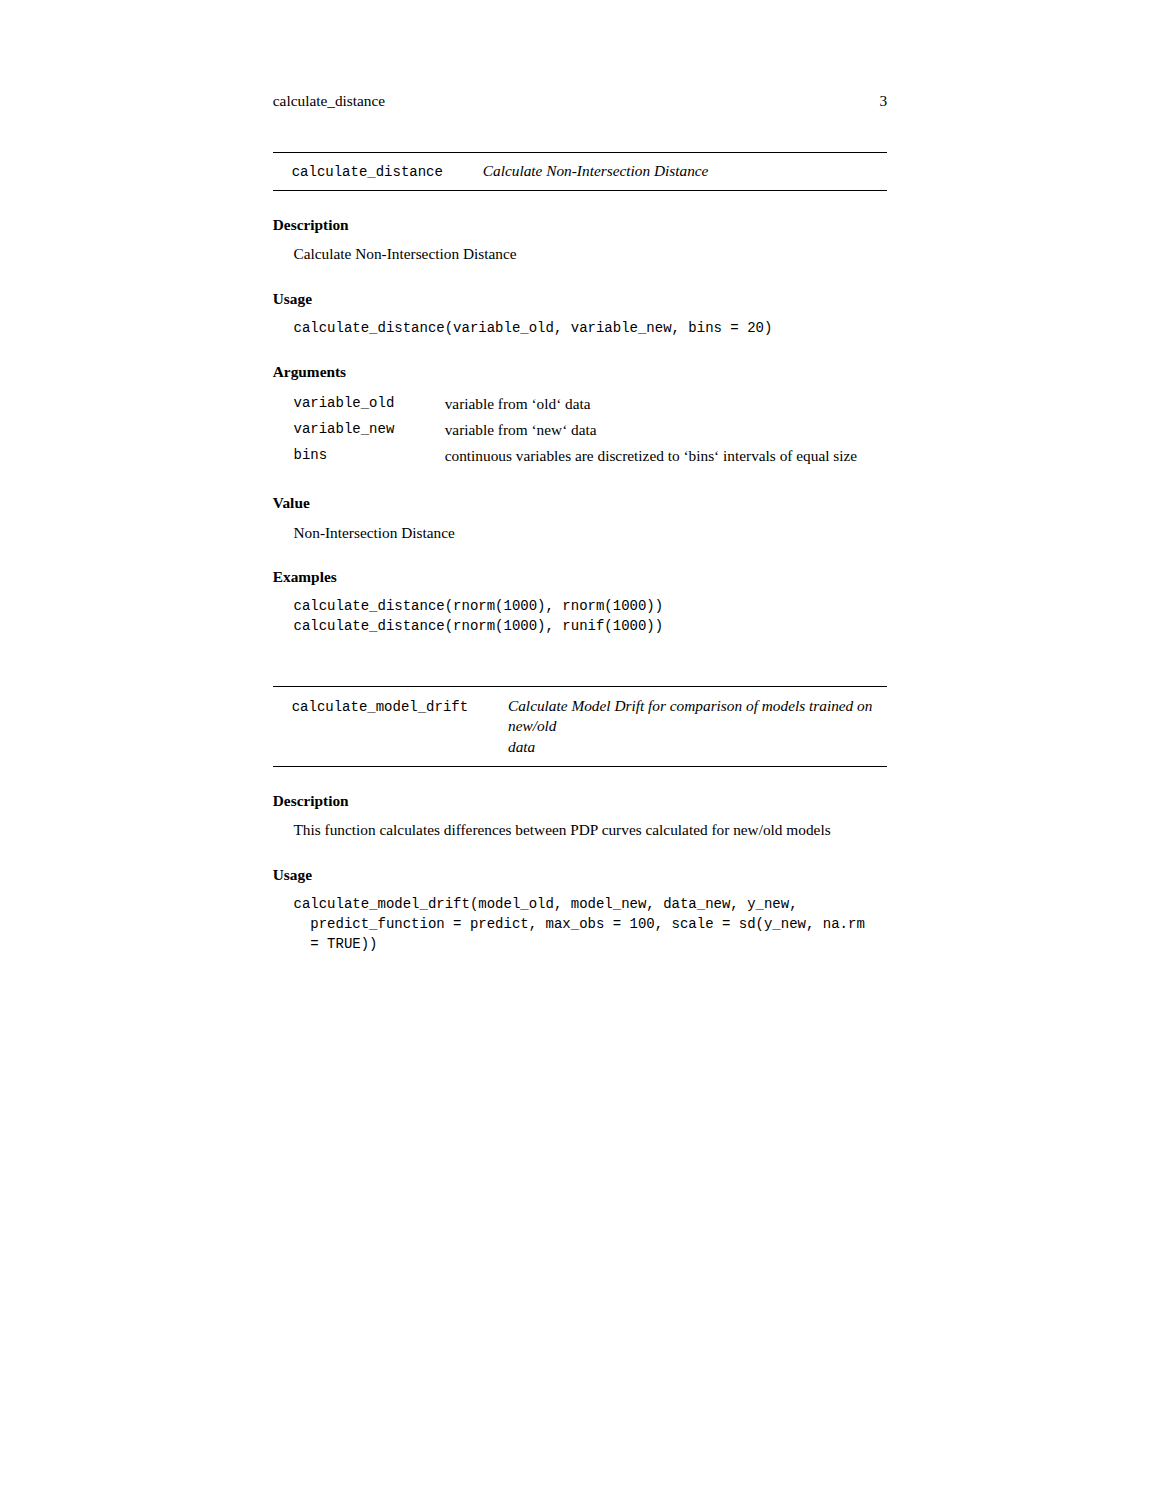calculate_distance 3
calculate_distance Calculate Non-Intersection Distance
Description
Calculate Non-Intersection Distance
Usage
calculate_distance(variable_old, variable_new, bins = 20)
Arguments
| variable_old | variable from ‘old‘ data |
| variable_new | variable from ‘new‘ data |
| bins | continuous variables are discretized to ‘bins‘ intervals of equal size |
Value
Non-Intersection Distance
Examples
calculate_distance(rnorm(1000), rnorm(1000))
calculate_distance(rnorm(1000), runif(1000))
calculate_model_drift Calculate Model Drift for comparison of models trained on new/olddata
Description
This function calculates differences between PDP curves calculated for new/old models
Usage
calculate_model_drift(model_old, model_new, data_new, y_new,
  predict_function = predict, max_obs = 100, scale = sd(y_new, na.rm
  = TRUE))